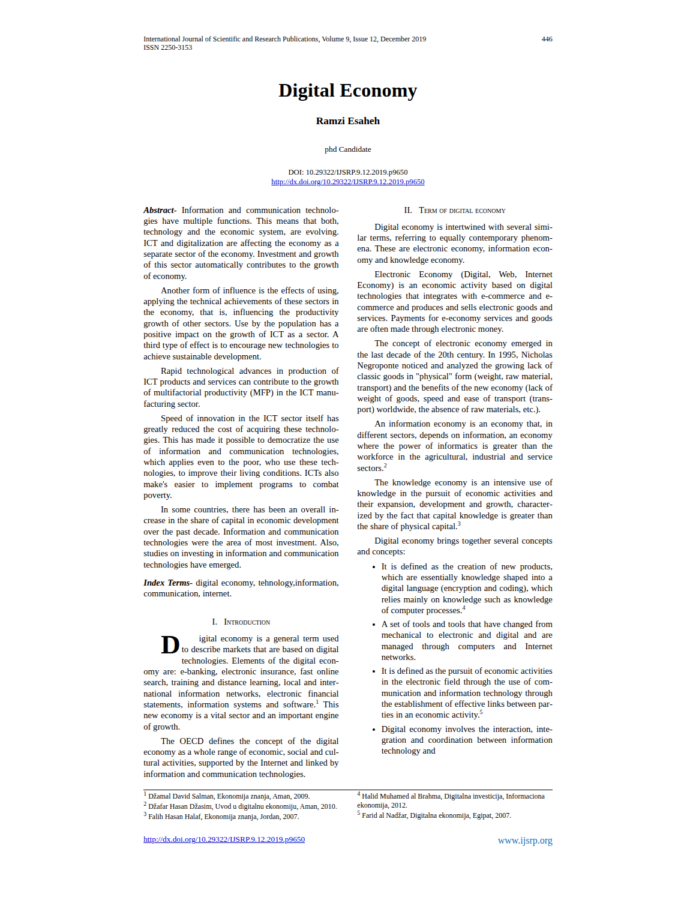International Journal of Scientific and Research Publications, Volume 9, Issue 12, December 2019
ISSN 2250-3153
446
Digital Economy
Ramzi Esaheh
phd Candidate
DOI: 10.29322/IJSRP.9.12.2019.p9650
http://dx.doi.org/10.29322/IJSRP.9.12.2019.p9650
Abstract- Information and communication technologies have multiple functions. This means that both, technology and the economic system, are evolving. ICT and digitalization are affecting the economy as a separate sector of the economy. Investment and growth of this sector automatically contributes to the growth of economy.
Another form of influence is the effects of using, applying the technical achievements of these sectors in the economy, that is, influencing the productivity growth of other sectors. Use by the population has a positive impact on the growth of ICT as a sector. A third type of effect is to encourage new technologies to achieve sustainable development.
Rapid technological advances in production of ICT products and services can contribute to the growth of multifactorial productivity (MFP) in the ICT manufacturing sector.
Speed of innovation in the ICT sector itself has greatly reduced the cost of acquiring these technologies. This has made it possible to democratize the use of information and communication technologies, which applies even to the poor, who use these technologies, to improve their living conditions. ICTs also make's easier to implement programs to combat poverty.
In some countries, there has been an overall increase in the share of capital in economic development over the past decade. Information and communication technologies were the area of most investment. Also, studies on investing in information and communication technologies have emerged.
Index Terms- digital economy, tehnology,information, communication, internet.
I. Introduction
Digital economy is a general term used to describe markets that are based on digital technologies. Elements of the digital economy are: e-banking, electronic insurance, fast online search, training and distance learning, local and international information networks, electronic financial statements, information systems and software.1 This new economy is a vital sector and an important engine of growth.
The OECD defines the concept of the digital economy as a whole range of economic, social and cultural activities, supported by the Internet and linked by information and communication technologies.
II. Term of digital economy
Digital economy is intertwined with several similar terms, referring to equally contemporary phenomena. These are electronic economy, information economy and knowledge economy.
Electronic Economy (Digital, Web, Internet Economy) is an economic activity based on digital technologies that integrates with e-commerce and e-commerce and produces and sells electronic goods and services. Payments for e-economy services and goods are often made through electronic money.
The concept of electronic economy emerged in the last decade of the 20th century. In 1995, Nicholas Negroponte noticed and analyzed the growing lack of classic goods in "physical" form (weight, raw material, transport) and the benefits of the new economy (lack of weight of goods, speed and ease of transport (transport) worldwide, the absence of raw materials, etc.).
An information economy is an economy that, in different sectors, depends on information, an economy where the power of informatics is greater than the workforce in the agricultural, industrial and service sectors.2
The knowledge economy is an intensive use of knowledge in the pursuit of economic activities and their expansion, development and growth, characterized by the fact that capital knowledge is greater than the share of physical capital.3
Digital economy brings together several concepts and concepts:
It is defined as the creation of new products, which are essentially knowledge shaped into a digital language (encryption and coding), which relies mainly on knowledge such as knowledge of computer processes.4
A set of tools and tools that have changed from mechanical to electronic and digital and are managed through computers and Internet networks.
It is defined as the pursuit of economic activities in the electronic field through the use of communication and information technology through the establishment of effective links between parties in an economic activity.5
Digital economy involves the interaction, integration and coordination between information technology and
1 Džamal David Salman, Ekonomija znanja, Aman, 2009.
2 Džafar Hasan Džasim, Uvod u digitalnu ekonomiju, Aman, 2010.
3 Falih Hasan Halaf, Ekonomija znanja, Jordan, 2007.
4 Halid Muhamed al Brahma, Digitalna investicija, Informaciona ekonomija, 2012.
5 Farid al Nadžar, Digitalna ekonomija, Egipat, 2007.
http://dx.doi.org/10.29322/IJSRP.9.12.2019.p9650
www.ijsrp.org